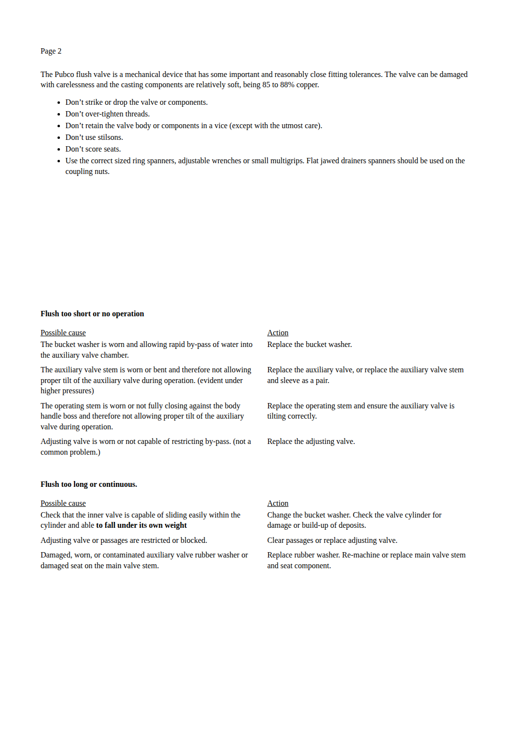Page 2
The Pubco flush valve is a mechanical device that has some important and reasonably close fitting tolerances. The valve can be damaged with carelessness and the casting components are relatively soft, being 85 to 88% copper.
Don’t strike or drop the valve or components.
Don’t over-tighten threads.
Don’t retain the valve body or components in a vice (except with the utmost care).
Don’t use stilsons.
Don’t score seats.
Use the correct sized ring spanners, adjustable wrenches or small multigrips. Flat jawed drainers spanners should be used on the coupling nuts.
Flush too short or no operation
| Possible cause | Action |
| --- | --- |
| The bucket washer is worn and allowing rapid by-pass of water into the auxiliary valve chamber. | Replace the bucket washer. |
| The auxiliary valve stem is worn or bent and therefore not allowing proper tilt of the auxiliary valve during operation. (evident under higher pressures) | Replace the auxiliary valve, or replace the auxiliary valve stem and sleeve as a pair. |
| The operating stem is worn or not fully closing against the body handle boss and therefore not allowing proper tilt of the auxiliary valve during operation. | Replace the operating stem and ensure the auxiliary valve is tilting correctly. |
| Adjusting valve is worn or not capable of restricting by-pass. (not a common problem.) | Replace the adjusting valve. |
Flush too long or continuous.
| Possible cause | Action |
| --- | --- |
| Check that the inner valve is capable of sliding easily within the cylinder and able to fall under its own weight | Change the bucket washer. Check the valve cylinder for damage or build-up of deposits. |
| Adjusting valve or passages are restricted or blocked. | Clear passages or replace adjusting valve. |
| Damaged, worn, or contaminated auxiliary valve rubber washer or damaged seat on the main valve stem. | Replace rubber washer. Re-machine or replace main valve stem and seat component. |